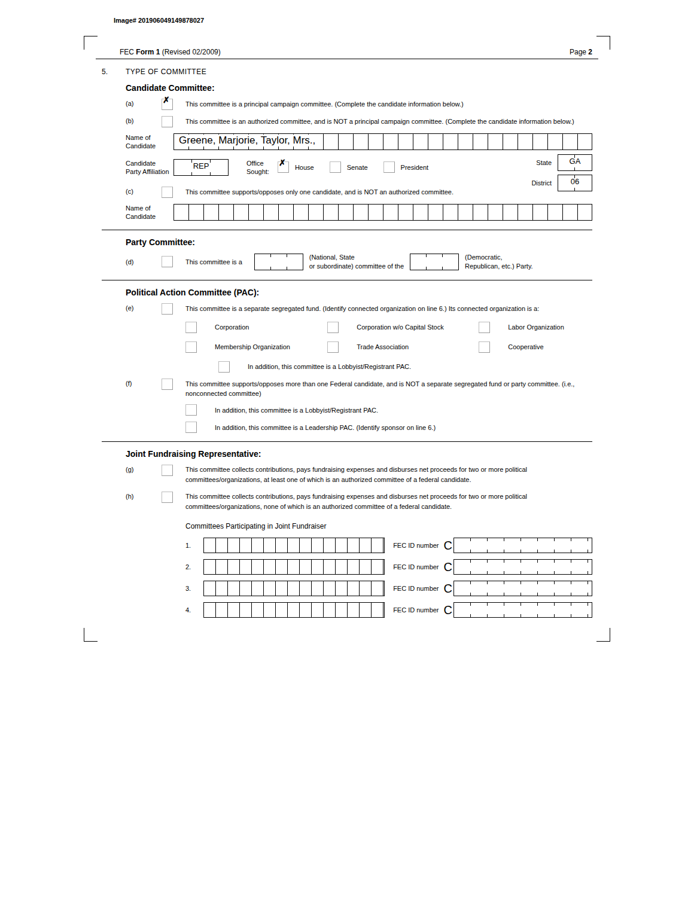Image# 201906049149878027
FEC Form 1 (Revised 02/2009)
Page 2
5.
TYPE OF COMMITTEE
Candidate Committee:
(a)
This committee is a principal campaign committee. (Complete the candidate information below.)
(b)
This committee is an authorized committee, and is NOT a principal campaign committee. (Complete the candidate information below.)
Name of
Candidate
Greene, Marjorie, Taylor, Mrs.,
Candidate
Party Affiliation
REP
Office
Sought:
House
Senate
President
State
GA
District
06
(c)
This committee supports/opposes only one candidate, and is NOT an authorized committee.
Name of
Candidate
Party Committee:
(d)
This committee is a
(National, State
or subordinate) committee of the
(Democratic,
Republican, etc.) Party.
Political Action Committee (PAC):
(e)
This committee is a separate segregated fund. (Identify connected organization on line 6.) Its connected organization is a:
Corporation
Corporation w/o Capital Stock
Labor Organization
Membership Organization
Trade Association
Cooperative
In addition, this committee is a Lobbyist/Registrant PAC.
(f)
This committee supports/opposes more than one Federal candidate, and is NOT a separate segregated fund or party committee. (i.e., nonconnected committee)
In addition, this committee is a Lobbyist/Registrant PAC.
In addition, this committee is a Leadership PAC. (Identify sponsor on line 6.)
Joint Fundraising Representative:
(g)
This committee collects contributions, pays fundraising expenses and disburses net proceeds for two or more political committees/organizations, at least one of which is an authorized committee of a federal candidate.
(h)
This committee collects contributions, pays fundraising expenses and disburses net proceeds for two or more political committees/organizations, none of which is an authorized committee of a federal candidate.
Committees Participating in Joint Fundraiser
1.
FEC ID number C
2.
FEC ID number C
3.
FEC ID number C
4.
FEC ID number C